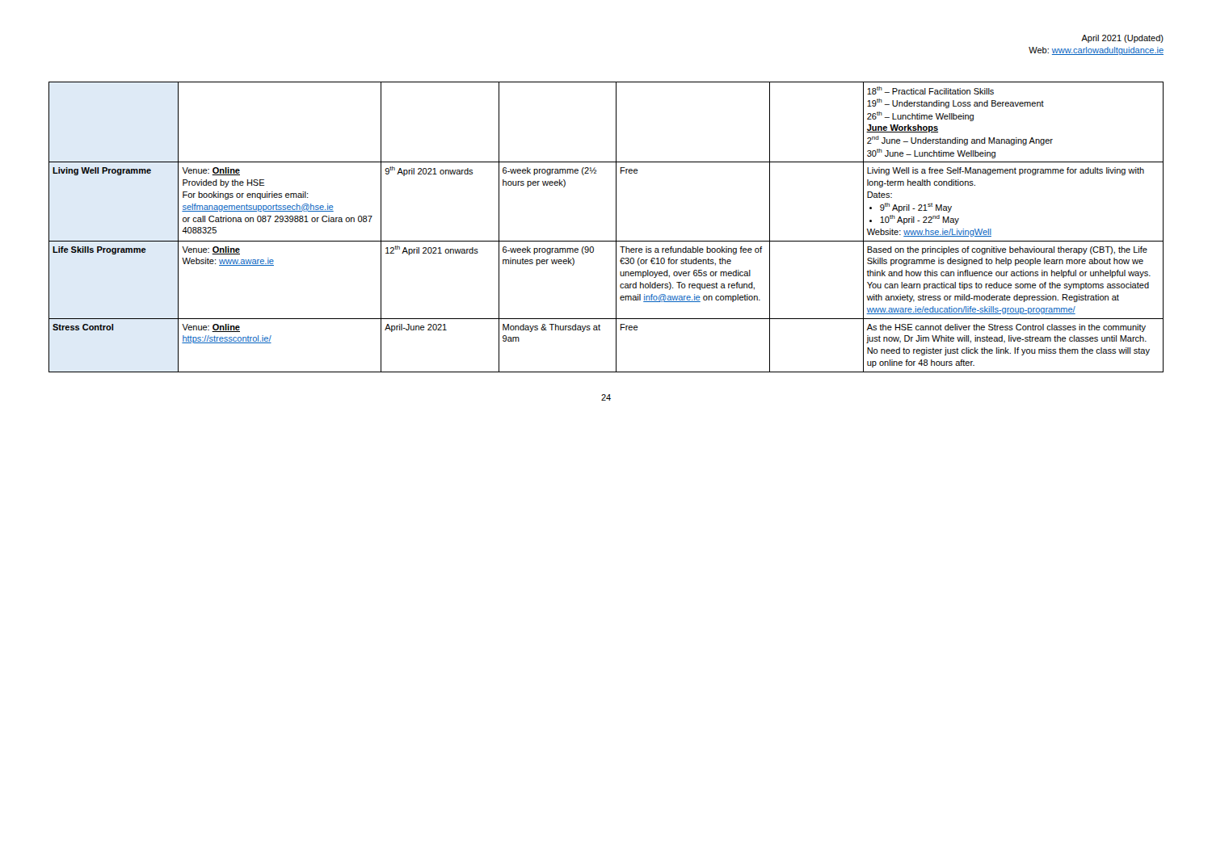April 2021 (Updated)
Web: www.carlowadultguidance.ie
| | | | | | | 18 th – Practical Facilitation Skills 19 th – Understanding Loss and Bereavement 26 th – Lunchtime Wellbeing June Workshops 2 nd June – Understanding and Managing Anger 30 th June – Lunchtime Wellbeing |
| Living Well Programme | Venue: Online Provided by the HSE For bookings or enquiries email: selfmanagementsupportssech@hse.ie or call Catriona on 087 2939881 or Ciara on 087 4088325 | 9 th April 2021 onwards | 6-week programme (2½ hours per week) | Free | | Living Well is a free Self-Management programme for adults living with long-term health conditions. Dates: 9 th April - 21 st May 10 th April - 22 nd May Website: www.hse.ie/LivingWell |
| Life Skills Programme | Venue: Online Website: www.aware.ie | 12 th April 2021 onwards | 6-week programme (90 minutes per week) | There is a refundable booking fee of €30 (or €10 for students, the unemployed, over 65s or medical card holders). To request a refund, email info@aware.ie on completion. | | Based on the principles of cognitive behavioural therapy (CBT), the Life Skills programme is designed to help people learn more about how we think and how this can influence our actions in helpful or unhelpful ways. You can learn practical tips to reduce some of the symptoms associated with anxiety, stress or mild-moderate depression. Registration at www.aware.ie/education/life-skills-group-programme/ |
| Stress Control | Venue: Online https://stresscontrol.ie/ | April-June 2021 | Mondays & Thursdays at 9am | Free | | As the HSE cannot deliver the Stress Control classes in the community just now, Dr Jim White will, instead, live-stream the classes until March. No need to register just click the link. If you miss them the class will stay up online for 48 hours after. |
24